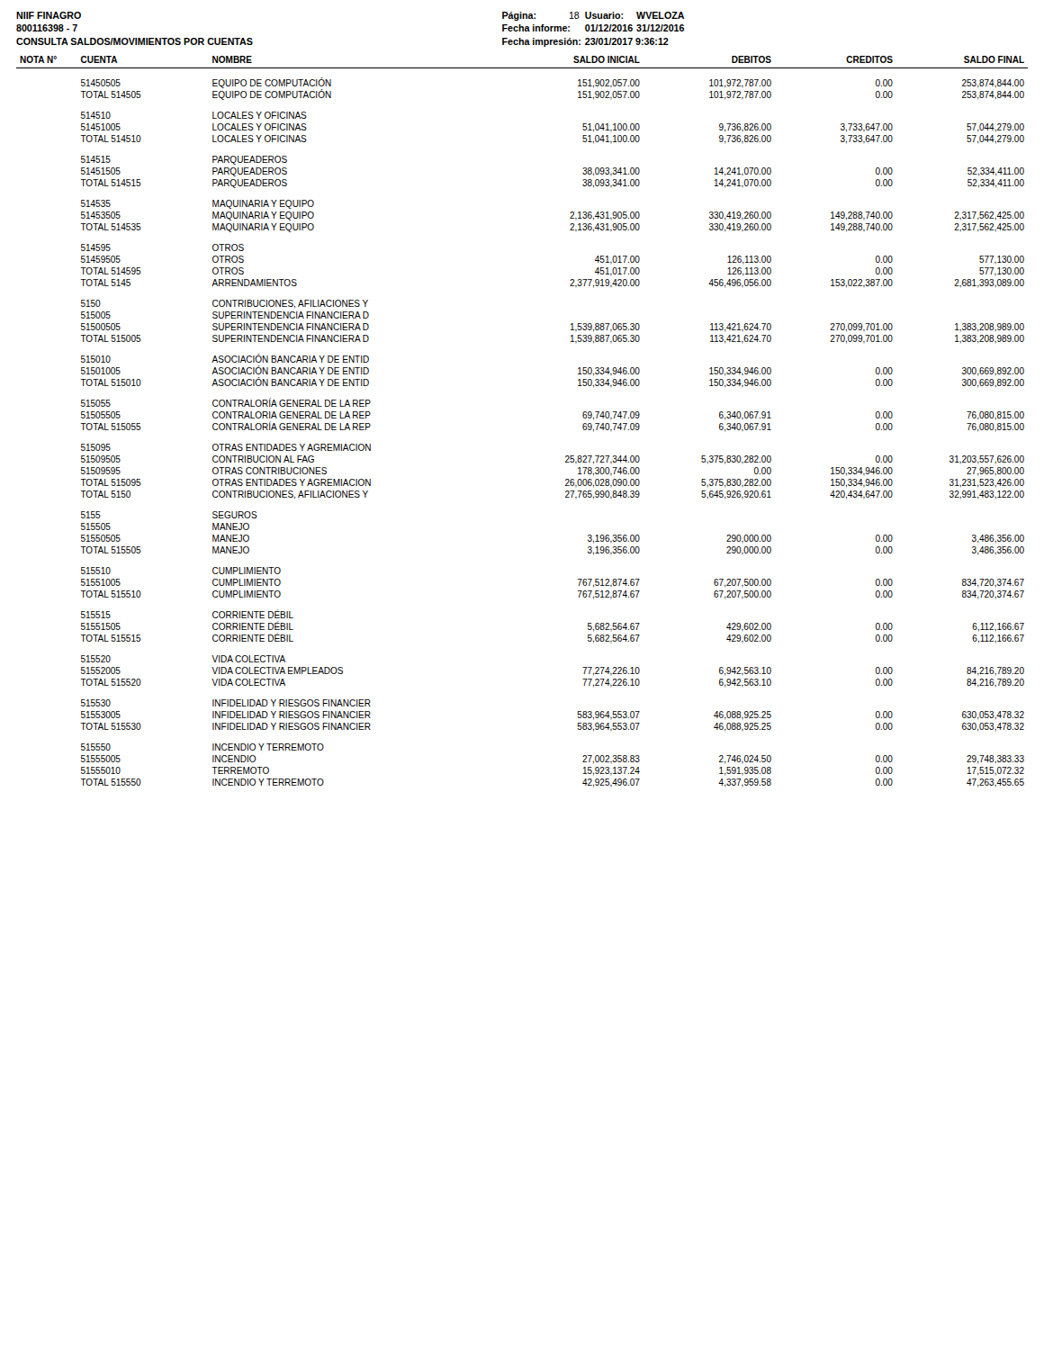| NIIF FINAGRO 800116398 - 7 CONSULTA SALDOS/MOVIMIENTOS POR CUENTAS | / Página: / 18 / Usuario: / WVELOZA / / Fecha informe: / 01/12/2016 / 31/12/2016 / / Fecha impresión: / 23/01/2017 9:36:12 / |
| NOTA N° | CUENTA | NOMBRE | SALDO INICIAL | DEBITOS | CREDITOS | SALDO FINAL |
| --- | --- | --- | --- | --- | --- | --- |
| | 51450505 | EQUIPO DE COMPUTACIÓN | 151,902,057.00 | 101,972,787.00 | 0.00 | 253,874,844.00 |
| | TOTAL 514505 | EQUIPO DE COMPUTACIÓN | 151,902,057.00 | 101,972,787.00 | 0.00 | 253,874,844.00 |
| | 514510 | LOCALES Y OFICINAS | | | | |
| | 51451005 | LOCALES Y OFICINAS | 51,041,100.00 | 9,736,826.00 | 3,733,647.00 | 57,044,279.00 |
| | TOTAL 514510 | LOCALES Y OFICINAS | 51,041,100.00 | 9,736,826.00 | 3,733,647.00 | 57,044,279.00 |
| | 514515 | PARQUEADEROS | | | | |
| | 51451505 | PARQUEADEROS | 38,093,341.00 | 14,241,070.00 | 0.00 | 52,334,411.00 |
| | TOTAL 514515 | PARQUEADEROS | 38,093,341.00 | 14,241,070.00 | 0.00 | 52,334,411.00 |
| | 514535 | MAQUINARIA Y EQUIPO | | | | |
| | 51453505 | MAQUINARIA Y EQUIPO | 2,136,431,905.00 | 330,419,260.00 | 149,288,740.00 | 2,317,562,425.00 |
| | TOTAL 514535 | MAQUINARIA Y EQUIPO | 2,136,431,905.00 | 330,419,260.00 | 149,288,740.00 | 2,317,562,425.00 |
| | 514595 | OTROS | | | | |
| | 51459505 | OTROS | 451,017.00 | 126,113.00 | 0.00 | 577,130.00 |
| | TOTAL 514595 | OTROS | 451,017.00 | 126,113.00 | 0.00 | 577,130.00 |
| | TOTAL 5145 | ARRENDAMIENTOS | 2,377,919,420.00 | 456,496,056.00 | 153,022,387.00 | 2,681,393,089.00 |
| | 5150 | CONTRIBUCIONES, AFILIACIONES Y | | | | |
| | 515005 | SUPERINTENDENCIA FINANCIERA D | | | | |
| | 51500505 | SUPERINTENDENCIA FINANCIERA D | 1,539,887,065.30 | 113,421,624.70 | 270,099,701.00 | 1,383,208,989.00 |
| | TOTAL 515005 | SUPERINTENDENCIA FINANCIERA D | 1,539,887,065.30 | 113,421,624.70 | 270,099,701.00 | 1,383,208,989.00 |
| | 515010 | ASOCIACIÓN BANCARIA Y DE ENTID | | | | |
| | 51501005 | ASOCIACIÓN BANCARIA Y DE ENTID | 150,334,946.00 | 150,334,946.00 | 0.00 | 300,669,892.00 |
| | TOTAL 515010 | ASOCIACIÓN BANCARIA Y DE ENTID | 150,334,946.00 | 150,334,946.00 | 0.00 | 300,669,892.00 |
| | 515055 | CONTRALORÍA GENERAL DE LA REP | | | | |
| | 51505505 | CONTRALORIA GENERAL DE LA REP | 69,740,747.09 | 6,340,067.91 | 0.00 | 76,080,815.00 |
| | TOTAL 515055 | CONTRALORÍA GENERAL DE LA REP | 69,740,747.09 | 6,340,067.91 | 0.00 | 76,080,815.00 |
| | 515095 | OTRAS ENTIDADES Y AGREMIACION | | | | |
| | 51509505 | CONTRIBUCION AL FAG | 25,827,727,344.00 | 5,375,830,282.00 | 0.00 | 31,203,557,626.00 |
| | 51509595 | OTRAS CONTRIBUCIONES | 178,300,746.00 | 0.00 | 150,334,946.00 | 27,965,800.00 |
| | TOTAL 515095 | OTRAS ENTIDADES Y AGREMIACION | 26,006,028,090.00 | 5,375,830,282.00 | 150,334,946.00 | 31,231,523,426.00 |
| | TOTAL 5150 | CONTRIBUCIONES, AFILIACIONES Y | 27,765,990,848.39 | 5,645,926,920.61 | 420,434,647.00 | 32,991,483,122.00 |
| | 5155 | SEGUROS | | | | |
| | 515505 | MANEJO | | | | |
| | 51550505 | MANEJO | 3,196,356.00 | 290,000.00 | 0.00 | 3,486,356.00 |
| | TOTAL 515505 | MANEJO | 3,196,356.00 | 290,000.00 | 0.00 | 3,486,356.00 |
| | 515510 | CUMPLIMIENTO | | | | |
| | 51551005 | CUMPLIMIENTO | 767,512,874.67 | 67,207,500.00 | 0.00 | 834,720,374.67 |
| | TOTAL 515510 | CUMPLIMIENTO | 767,512,874.67 | 67,207,500.00 | 0.00 | 834,720,374.67 |
| | 515515 | CORRIENTE DÉBIL | | | | |
| | 51551505 | CORRIENTE DÉBIL | 5,682,564.67 | 429,602.00 | 0.00 | 6,112,166.67 |
| | TOTAL 515515 | CORRIENTE DÉBIL | 5,682,564.67 | 429,602.00 | 0.00 | 6,112,166.67 |
| | 515520 | VIDA COLECTIVA | | | | |
| | 51552005 | VIDA COLECTIVA EMPLEADOS | 77,274,226.10 | 6,942,563.10 | 0.00 | 84,216,789.20 |
| | TOTAL 515520 | VIDA COLECTIVA | 77,274,226.10 | 6,942,563.10 | 0.00 | 84,216,789.20 |
| | 515530 | INFIDELIDAD Y RIESGOS FINANCIER | | | | |
| | 51553005 | INFIDELIDAD Y RIESGOS FINANCIER | 583,964,553.07 | 46,088,925.25 | 0.00 | 630,053,478.32 |
| | TOTAL 515530 | INFIDELIDAD Y RIESGOS FINANCIER | 583,964,553.07 | 46,088,925.25 | 0.00 | 630,053,478.32 |
| | 515550 | INCENDIO Y TERREMOTO | | | | |
| | 51555005 | INCENDIO | 27,002,358.83 | 2,746,024.50 | 0.00 | 29,748,383.33 |
| | 51555010 | TERREMOTO | 15,923,137.24 | 1,591,935.08 | 0.00 | 17,515,072.32 |
| | TOTAL 515550 | INCENDIO Y TERREMOTO | 42,925,496.07 | 4,337,959.58 | 0.00 | 47,263,455.65 |